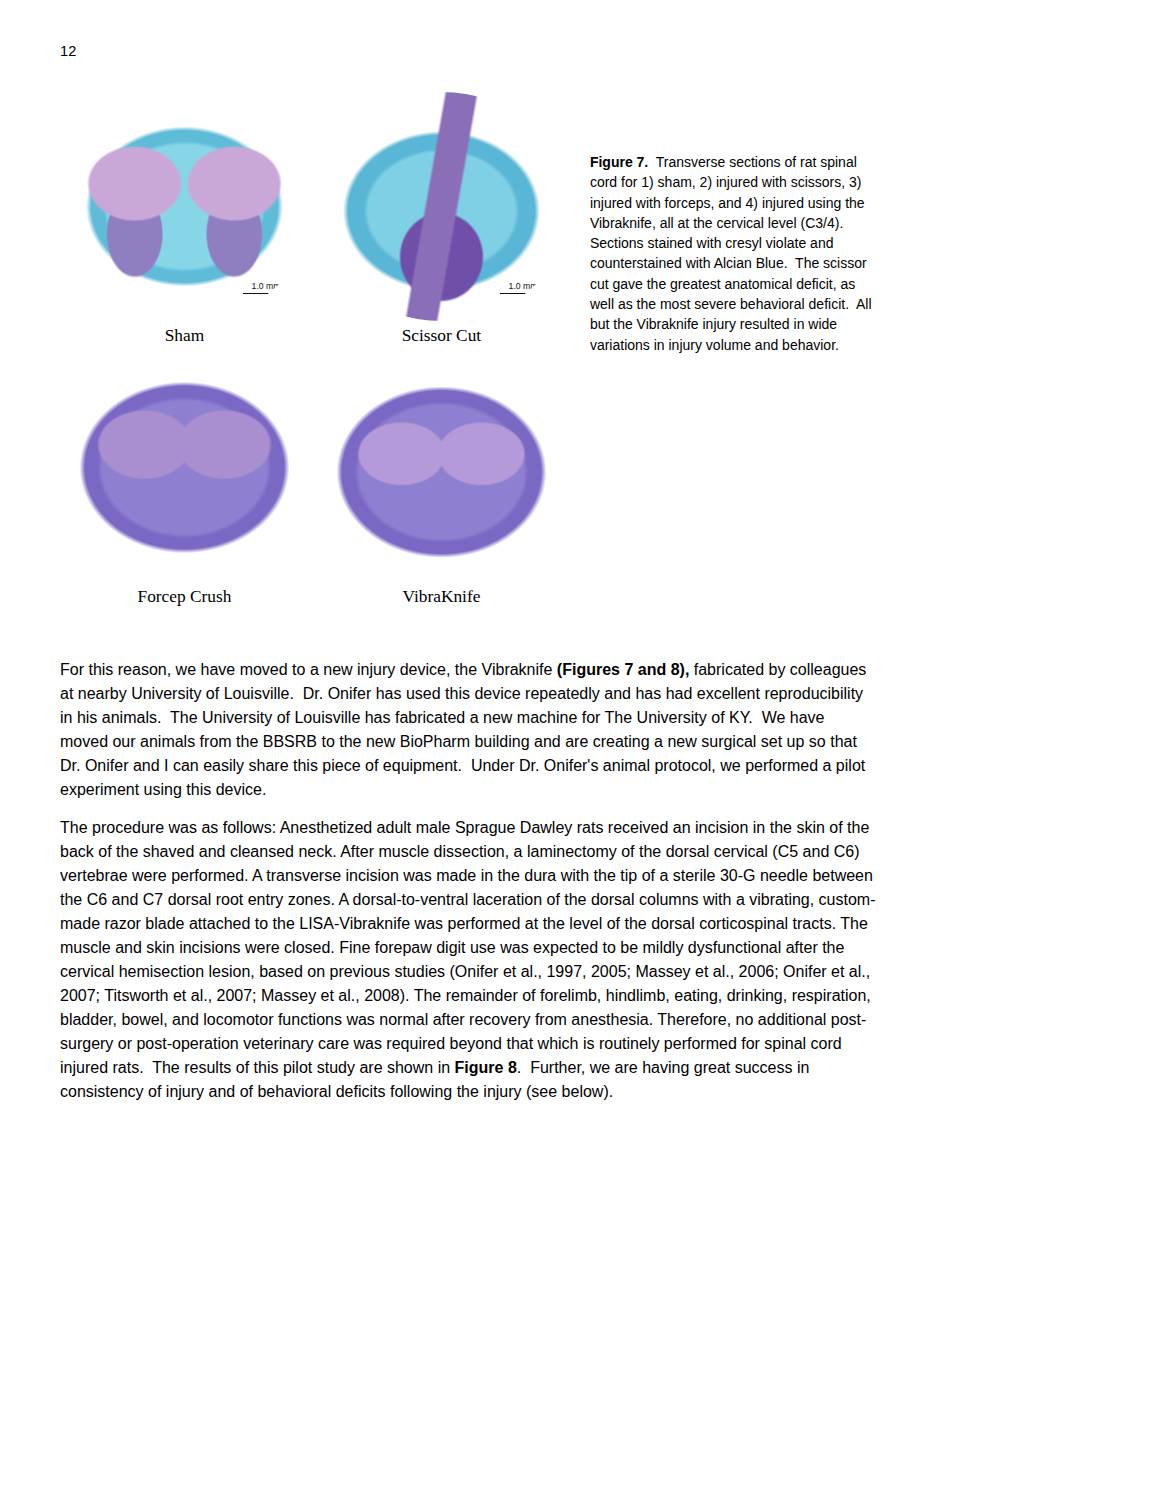12
1.0 mm
Sham
1.0 mm
Scissor Cut
Forcep Crush
VibraKnife
Figure 7. Transverse sections of rat spinal cord for 1) sham, 2) injured with scissors, 3) injured with forceps, and 4) injured using the Vibraknife, all at the cervical level (C3/4). Sections stained with cresyl violate and counterstained with Alcian Blue. The scissor cut gave the greatest anatomical deficit, as well as the most severe behavioral deficit. All but the Vibraknife injury resulted in wide variations in injury volume and behavior.
For this reason, we have moved to a new injury device, the Vibraknife (Figures 7 and 8), fabricated by colleagues at nearby University of Louisville. Dr. Onifer has used this device repeatedly and has had excellent reproducibility in his animals. The University of Louisville has fabricated a new machine for The University of KY. We have moved our animals from the BBSRB to the new BioPharm building and are creating a new surgical set up so that Dr. Onifer and I can easily share this piece of equipment. Under Dr. Onifer's animal protocol, we performed a pilot experiment using this device.
The procedure was as follows: Anesthetized adult male Sprague Dawley rats received an incision in the skin of the back of the shaved and cleansed neck. After muscle dissection, a laminectomy of the dorsal cervical (C5 and C6) vertebrae were performed. A transverse incision was made in the dura with the tip of a sterile 30-G needle between the C6 and C7 dorsal root entry zones. A dorsal-to-ventral laceration of the dorsal columns with a vibrating, custom-made razor blade attached to the LISA-Vibraknife was performed at the level of the dorsal corticospinal tracts. The muscle and skin incisions were closed. Fine forepaw digit use was expected to be mildly dysfunctional after the cervical hemisection lesion, based on previous studies (Onifer et al., 1997, 2005; Massey et al., 2006; Onifer et al., 2007; Titsworth et al., 2007; Massey et al., 2008). The remainder of forelimb, hindlimb, eating, drinking, respiration, bladder, bowel, and locomotor functions was normal after recovery from anesthesia. Therefore, no additional post-surgery or post-operation veterinary care was required beyond that which is routinely performed for spinal cord injured rats. The results of this pilot study are shown in Figure 8. Further, we are having great success in consistency of injury and of behavioral deficits following the injury (see below).